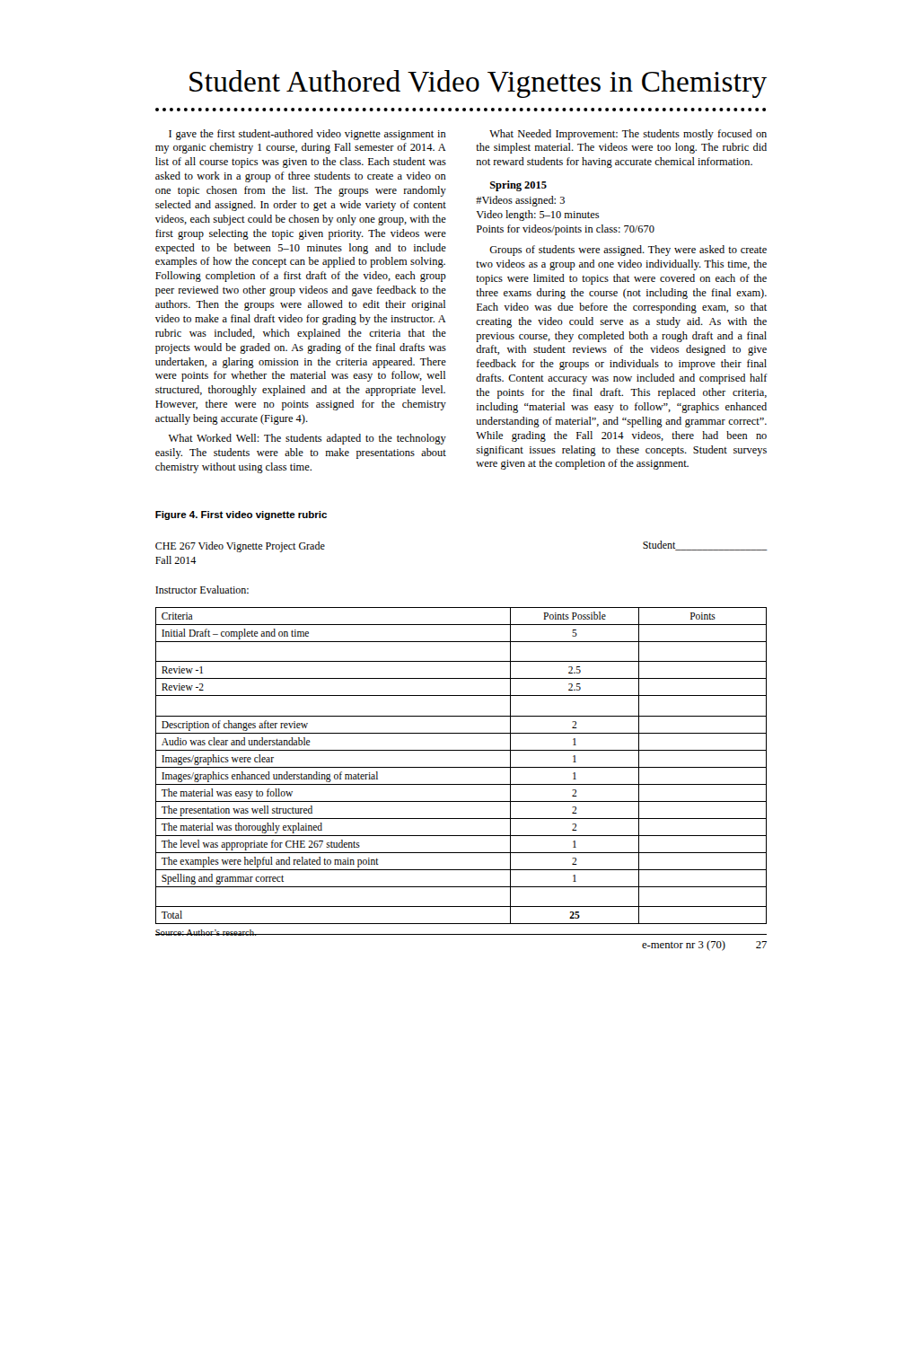Student Authored Video Vignettes in Chemistry
I gave the first student-authored video vignette assignment in my organic chemistry 1 course, during Fall semester of 2014. A list of all course topics was given to the class. Each student was asked to work in a group of three students to create a video on one topic chosen from the list. The groups were randomly selected and assigned. In order to get a wide variety of content videos, each subject could be chosen by only one group, with the first group selecting the topic given priority. The videos were expected to be between 5–10 minutes long and to include examples of how the concept can be applied to problem solving. Following completion of a first draft of the video, each group peer reviewed two other group videos and gave feedback to the authors. Then the groups were allowed to edit their original video to make a final draft video for grading by the instructor. A rubric was included, which explained the criteria that the projects would be graded on. As grading of the final drafts was undertaken, a glaring omission in the criteria appeared. There were points for whether the material was easy to follow, well structured, thoroughly explained and at the appropriate level. However, there were no points assigned for the chemistry actually being accurate (Figure 4).
What Worked Well: The students adapted to the technology easily. The students were able to make presentations about chemistry without using class time.
What Needed Improvement: The students mostly focused on the simplest material. The videos were too long. The rubric did not reward students for having accurate chemical information.
Spring 2015
#Videos assigned: 3
Video length: 5–10 minutes
Points for videos/points in class: 70/670
Groups of students were assigned. They were asked to create two videos as a group and one video individually. This time, the topics were limited to topics that were covered on each of the three exams during the course (not including the final exam). Each video was due before the corresponding exam, so that creating the video could serve as a study aid. As with the previous course, they completed both a rough draft and a final draft, with student reviews of the videos designed to give feedback for the groups or individuals to improve their final drafts. Content accuracy was now included and comprised half the points for the final draft. This replaced other criteria, including “material was easy to follow”, “graphics enhanced understanding of material”, and “spelling and grammar correct”. While grading the Fall 2014 videos, there had been no significant issues relating to these concepts. Student surveys were given at the completion of the assignment.
Figure 4. First video vignette rubric
CHE 267 Video Vignette Project Grade
Fall 2014
Student_________________
Instructor Evaluation:
| Criteria | Points Possible | Points |
| --- | --- | --- |
| Initial Draft – complete and on time | 5 | |
| Review -1 | 2.5 | |
| Review -2 | 2.5 | |
| Description of changes after review | 2 | |
| Audio was clear and understandable | 1 | |
| Images/graphics were clear | 1 | |
| Images/graphics enhanced understanding of material | 1 | |
| The material was easy to follow | 2 | |
| The presentation was well structured | 2 | |
| The material was thoroughly explained | 2 | |
| The level was appropriate for CHE 267 students | 1 | |
| The examples were helpful and related to main point | 2 | |
| Spelling and grammar correct | 1 | |
| Total | 25 | |
Source: Author’s research.
e-mentor nr 3 (70)27